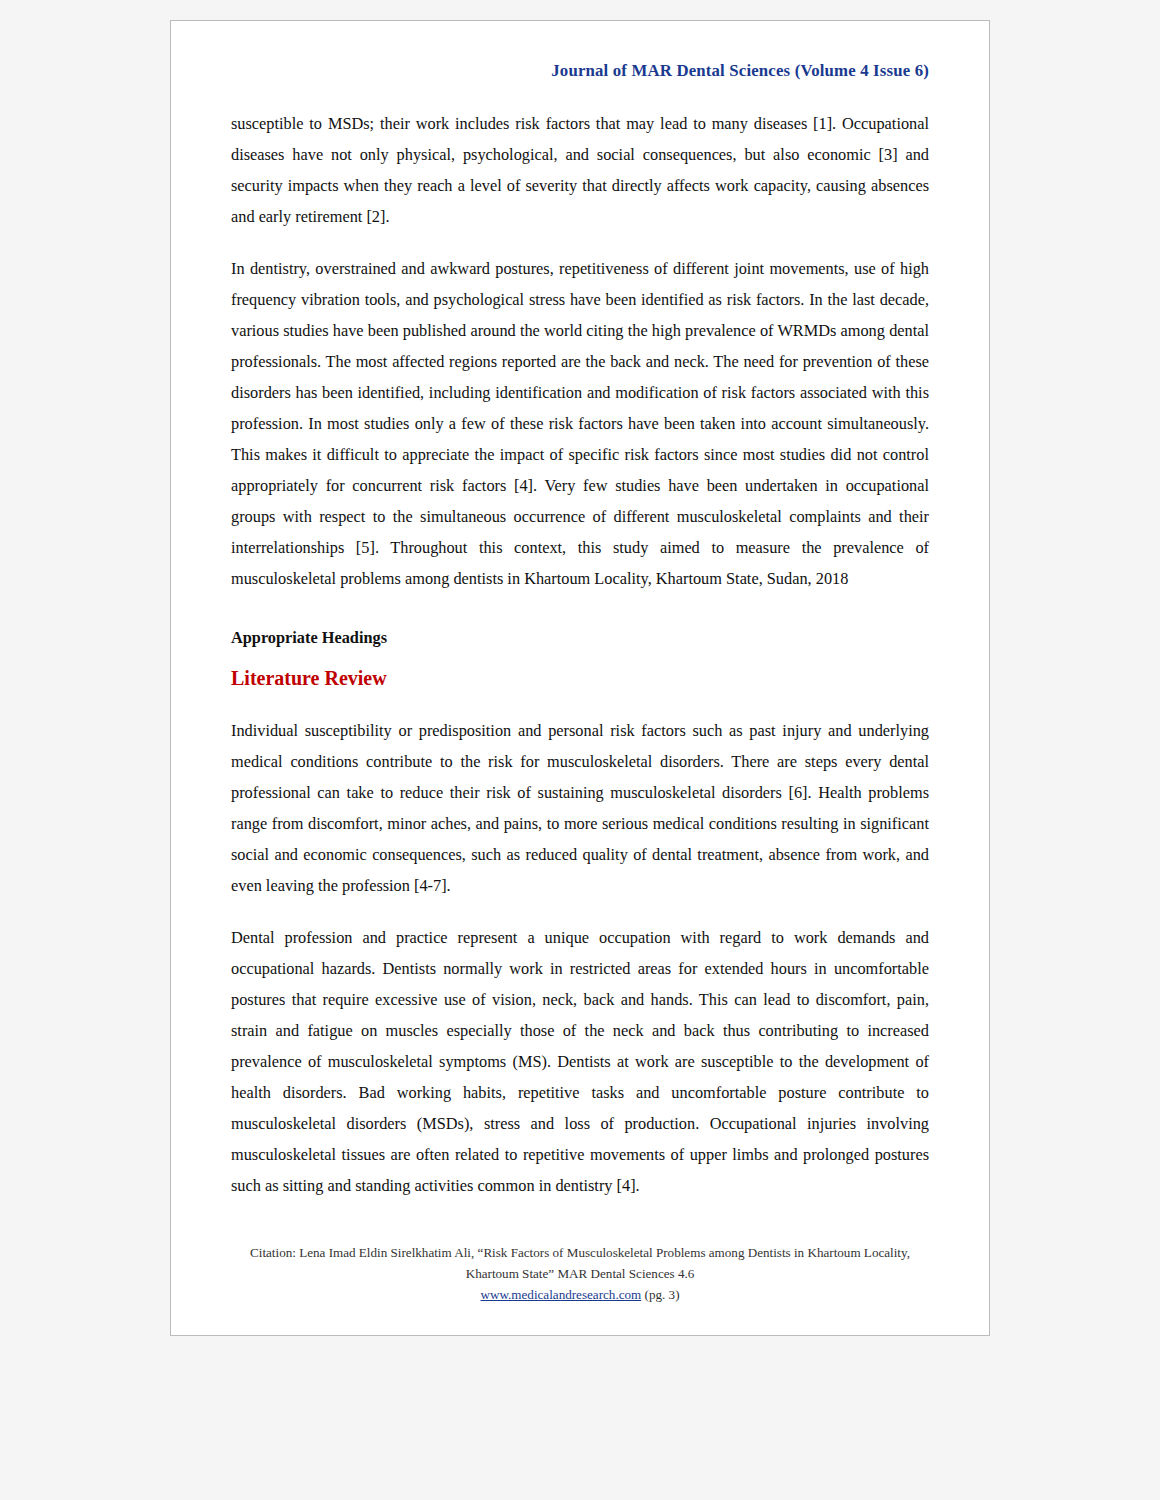Journal of MAR Dental Sciences (Volume 4 Issue 6)
susceptible to MSDs; their work includes risk factors that may lead to many diseases [1]. Occupational diseases have not only physical, psychological, and social consequences, but also economic [3] and security impacts when they reach a level of severity that directly affects work capacity, causing absences and early retirement [2].
In dentistry, overstrained and awkward postures, repetitiveness of different joint movements, use of high frequency vibration tools, and psychological stress have been identified as risk factors. In the last decade, various studies have been published around the world citing the high prevalence of WRMDs among dental professionals. The most affected regions reported are the back and neck. The need for prevention of these disorders has been identified, including identification and modification of risk factors associated with this profession. In most studies only a few of these risk factors have been taken into account simultaneously. This makes it difficult to appreciate the impact of specific risk factors since most studies did not control appropriately for concurrent risk factors [4]. Very few studies have been undertaken in occupational groups with respect to the simultaneous occurrence of different musculoskeletal complaints and their interrelationships [5]. Throughout this context, this study aimed to measure the prevalence of musculoskeletal problems among dentists in Khartoum Locality, Khartoum State, Sudan, 2018
Appropriate Headings
Literature Review
Individual susceptibility or predisposition and personal risk factors such as past injury and underlying medical conditions contribute to the risk for musculoskeletal disorders. There are steps every dental professional can take to reduce their risk of sustaining musculoskeletal disorders [6]. Health problems range from discomfort, minor aches, and pains, to more serious medical conditions resulting in significant social and economic consequences, such as reduced quality of dental treatment, absence from work, and even leaving the profession [4-7].
Dental profession and practice represent a unique occupation with regard to work demands and occupational hazards. Dentists normally work in restricted areas for extended hours in uncomfortable postures that require excessive use of vision, neck, back and hands. This can lead to discomfort, pain, strain and fatigue on muscles especially those of the neck and back thus contributing to increased prevalence of musculoskeletal symptoms (MS). Dentists at work are susceptible to the development of health disorders. Bad working habits, repetitive tasks and uncomfortable posture contribute to musculoskeletal disorders (MSDs), stress and loss of production. Occupational injuries involving musculoskeletal tissues are often related to repetitive movements of upper limbs and prolonged postures such as sitting and standing activities common in dentistry [4].
Citation: Lena Imad Eldin Sirelkhatim Ali, “Risk Factors of Musculoskeletal Problems among Dentists in Khartoum Locality, Khartoum State” MAR Dental Sciences 4.6
www.medicalandresearch.com (pg. 3)